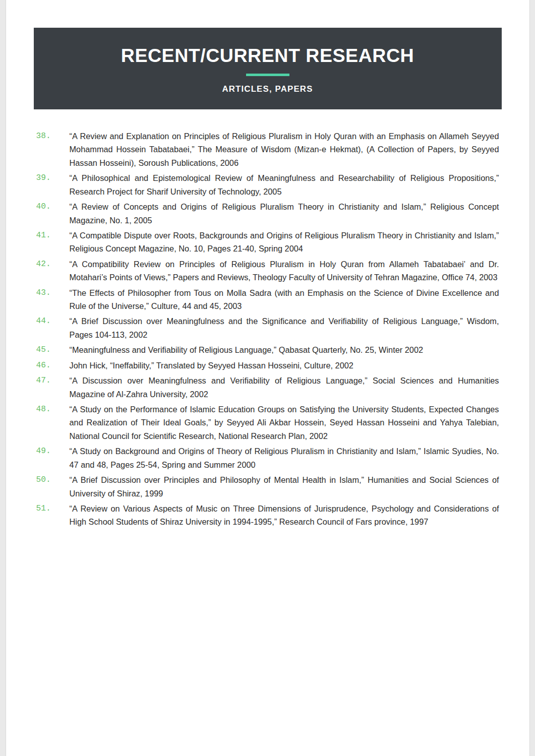RECENT/CURRENT RESEARCH
ARTICLES, PAPERS
“A Review and Explanation on Principles of Religious Pluralism in Holy Quran with an Emphasis on Allameh Seyyed Mohammad Hossein Tabatabaei,” The Measure of Wisdom (Mizan-e Hekmat), (A Collection of Papers, by Seyyed Hassan Hosseini), Soroush Publications, 2006
“A Philosophical and Epistemological Review of Meaningfulness and Researchability of Religious Propositions,” Research Project for Sharif University of Technology, 2005
“A Review of Concepts and Origins of Religious Pluralism Theory in Christianity and Islam,” Religious Concept Magazine, No. 1, 2005
“A Compatible Dispute over Roots, Backgrounds and Origins of Religious Pluralism Theory in Christianity and Islam,” Religious Concept Magazine, No. 10, Pages 21-40, Spring 2004
“A Compatibility Review on Principles of Religious Pluralism in Holy Quran from Allameh Tabatabaei’ and Dr. Motahari’s Points of Views,” Papers and Reviews, Theology Faculty of University of Tehran Magazine, Office 74, 2003
“The Effects of Philosopher from Tous on Molla Sadra (with an Emphasis on the Science of Divine Excellence and Rule of the Universe,” Culture, 44 and 45, 2003
“A Brief Discussion over Meaningfulness and the Significance and Verifiability of Religious Language,” Wisdom, Pages 104-113, 2002
“Meaningfulness and Verifiability of Religious Language,” Qabasat Quarterly, No. 25, Winter 2002
John Hick, “Ineffability,” Translated by Seyyed Hassan Hosseini, Culture, 2002
“A Discussion over Meaningfulness and Verifiability of Religious Language,” Social Sciences and Humanities Magazine of Al-Zahra University, 2002
“A Study on the Performance of Islamic Education Groups on Satisfying the University Students, Expected Changes and Realization of Their Ideal Goals,” by Seyyed Ali Akbar Hossein, Seyed Hassan Hosseini and Yahya Talebian, National Council for Scientific Research, National Research Plan, 2002
“A Study on Background and Origins of Theory of Religious Pluralism in Christianity and Islam,” Islamic Syudies, No. 47 and 48, Pages 25-54, Spring and Summer 2000
“A Brief Discussion over Principles and Philosophy of Mental Health in Islam,” Humanities and Social Sciences of University of Shiraz, 1999
“A Review on Various Aspects of Music on Three Dimensions of Jurisprudence, Psychology and Considerations of High School Students of Shiraz University in 1994-1995,” Research Council of Fars province, 1997